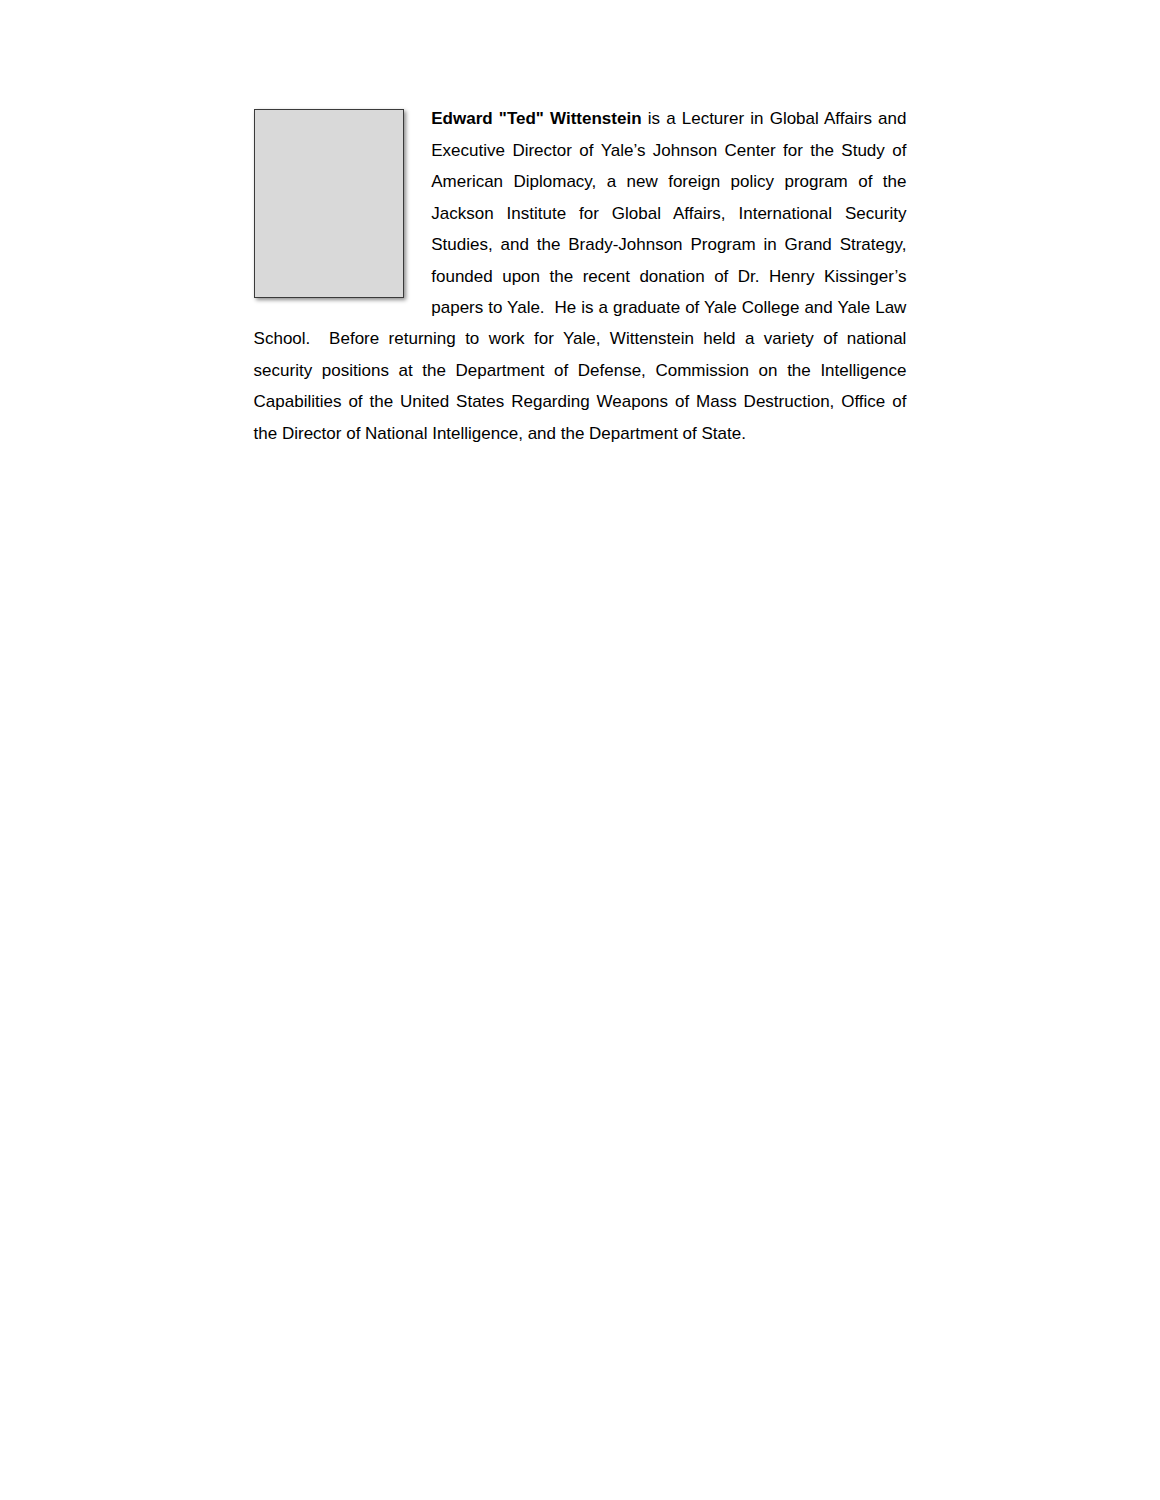Edward "Ted" Wittenstein is a Lecturer in Global Affairs and Executive Director of Yale’s Johnson Center for the Study of American Diplomacy, a new foreign policy program of the Jackson Institute for Global Affairs, International Security Studies, and the Brady-Johnson Program in Grand Strategy, founded upon the recent donation of Dr. Henry Kissinger’s papers to Yale. He is a graduate of Yale College and Yale Law School. Before returning to work for Yale, Wittenstein held a variety of national security positions at the Department of Defense, Commission on the Intelligence Capabilities of the United States Regarding Weapons of Mass Destruction, Office of the Director of National Intelligence, and the Department of State.